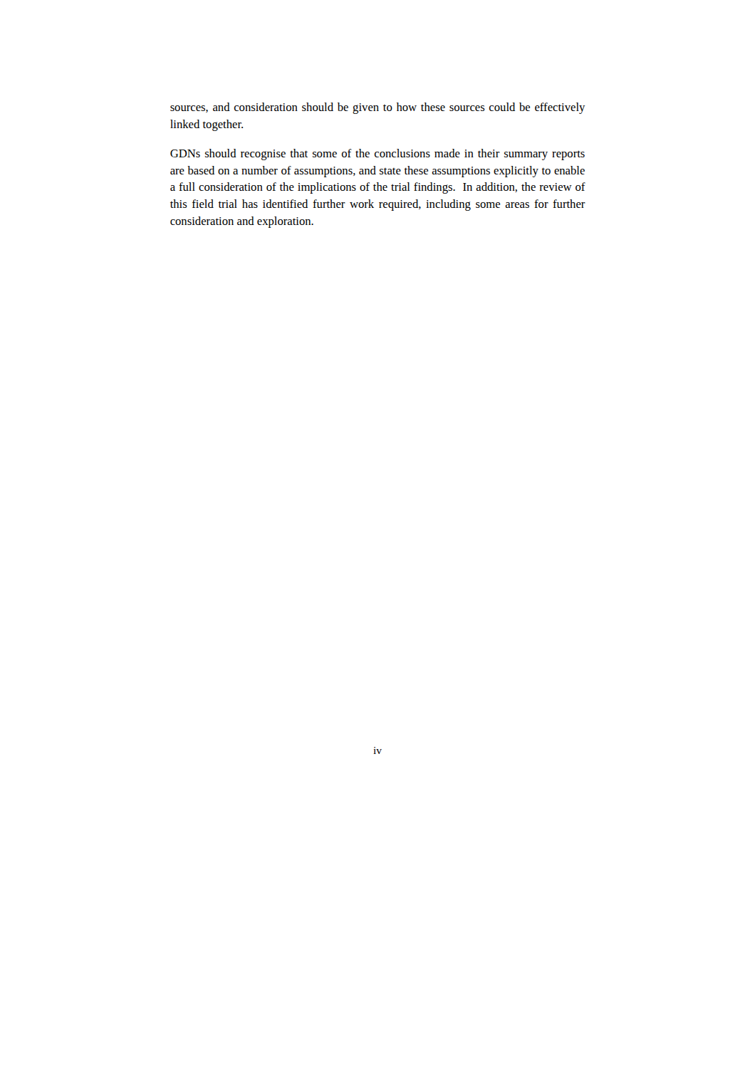sources, and consideration should be given to how these sources could be effectively linked together.
GDNs should recognise that some of the conclusions made in their summary reports are based on a number of assumptions, and state these assumptions explicitly to enable a full consideration of the implications of the trial findings. In addition, the review of this field trial has identified further work required, including some areas for further consideration and exploration.
iv